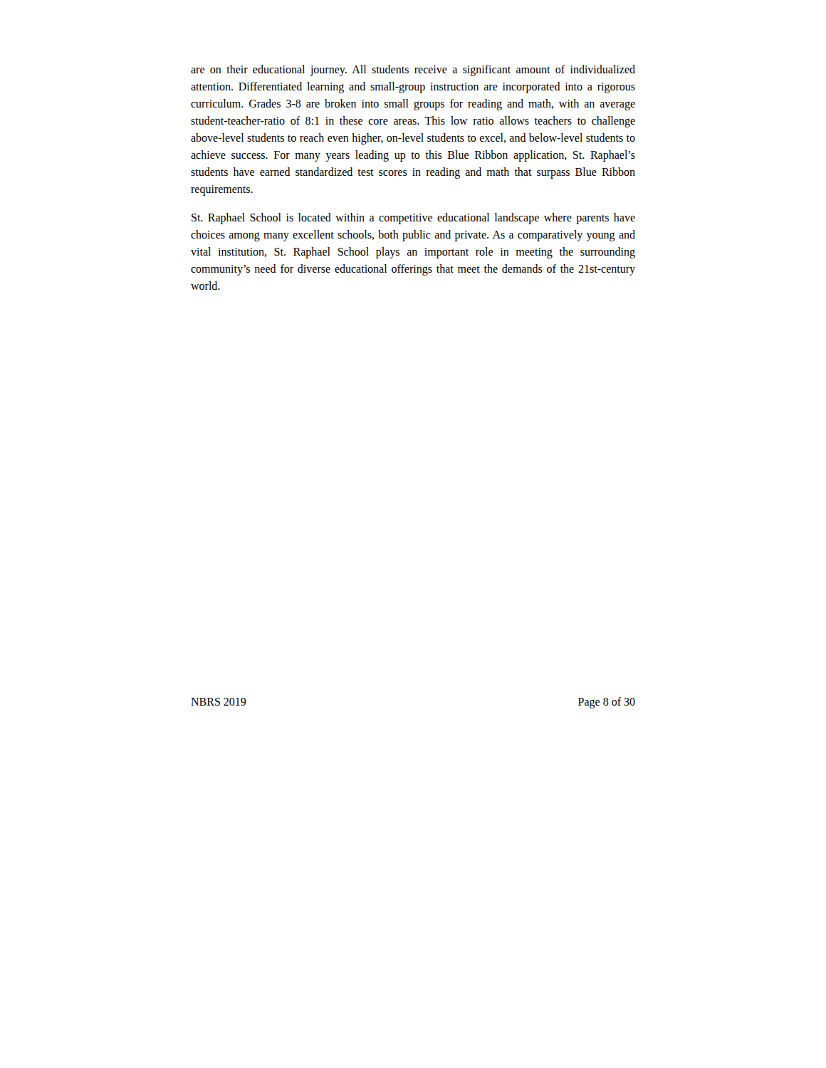are on their educational journey. All students receive a significant amount of individualized attention. Differentiated learning and small-group instruction are incorporated into a rigorous curriculum. Grades 3-8 are broken into small groups for reading and math, with an average student-teacher-ratio of 8:1 in these core areas. This low ratio allows teachers to challenge above-level students to reach even higher, on-level students to excel, and below-level students to achieve success. For many years leading up to this Blue Ribbon application, St. Raphael’s students have earned standardized test scores in reading and math that surpass Blue Ribbon requirements.
St. Raphael School is located within a competitive educational landscape where parents have choices among many excellent schools, both public and private. As a comparatively young and vital institution, St. Raphael School plays an important role in meeting the surrounding community’s need for diverse educational offerings that meet the demands of the 21st-century world.
NBRS 2019 Page 8 of 30